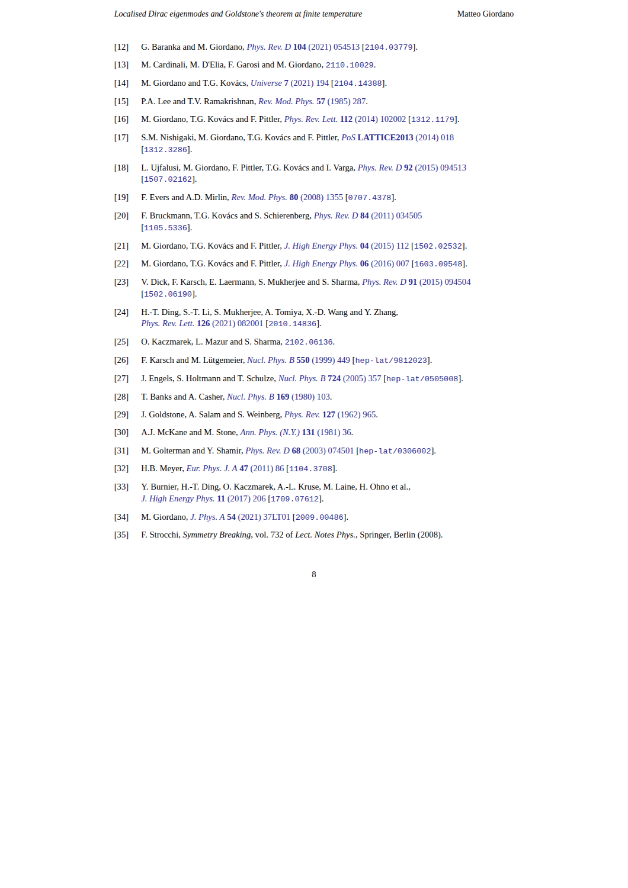Localised Dirac eigenmodes and Goldstone's theorem at finite temperature Matteo Giordano
[12] G. Baranka and M. Giordano, Phys. Rev. D 104 (2021) 054513 [2104.03779].
[13] M. Cardinali, M. D'Elia, F. Garosi and M. Giordano, 2110.10029.
[14] M. Giordano and T.G. Kovács, Universe 7 (2021) 194 [2104.14388].
[15] P.A. Lee and T.V. Ramakrishnan, Rev. Mod. Phys. 57 (1985) 287.
[16] M. Giordano, T.G. Kovács and F. Pittler, Phys. Rev. Lett. 112 (2014) 102002 [1312.1179].
[17] S.M. Nishigaki, M. Giordano, T.G. Kovács and F. Pittler, PoS LATTICE2013 (2014) 018
[1312.3286].
[18] L. Ujfalusi, M. Giordano, F. Pittler, T.G. Kovács and I. Varga, Phys. Rev. D 92 (2015) 094513
[1507.02162].
[19] F. Evers and A.D. Mirlin, Rev. Mod. Phys. 80 (2008) 1355 [0707.4378].
[20] F. Bruckmann, T.G. Kovács and S. Schierenberg, Phys. Rev. D 84 (2011) 034505
[1105.5336].
[21] M. Giordano, T.G. Kovács and F. Pittler, J. High Energy Phys. 04 (2015) 112 [1502.02532].
[22] M. Giordano, T.G. Kovács and F. Pittler, J. High Energy Phys. 06 (2016) 007 [1603.09548].
[23] V. Dick, F. Karsch, E. Laermann, S. Mukherjee and S. Sharma, Phys. Rev. D 91 (2015) 094504
[1502.06190].
[24] H.-T. Ding, S.-T. Li, S. Mukherjee, A. Tomiya, X.-D. Wang and Y. Zhang,
Phys. Rev. Lett. 126 (2021) 082001 [2010.14836].
[25] O. Kaczmarek, L. Mazur and S. Sharma, 2102.06136.
[26] F. Karsch and M. Lütgemeier, Nucl. Phys. B 550 (1999) 449 [hep-lat/9812023].
[27] J. Engels, S. Holtmann and T. Schulze, Nucl. Phys. B 724 (2005) 357 [hep-lat/0505008].
[28] T. Banks and A. Casher, Nucl. Phys. B 169 (1980) 103.
[29] J. Goldstone, A. Salam and S. Weinberg, Phys. Rev. 127 (1962) 965.
[30] A.J. McKane and M. Stone, Ann. Phys. (N.Y.) 131 (1981) 36.
[31] M. Golterman and Y. Shamir, Phys. Rev. D 68 (2003) 074501 [hep-lat/0306002].
[32] H.B. Meyer, Eur. Phys. J. A 47 (2011) 86 [1104.3708].
[33] Y. Burnier, H.-T. Ding, O. Kaczmarek, A.-L. Kruse, M. Laine, H. Ohno et al.,
J. High Energy Phys. 11 (2017) 206 [1709.07612].
[34] M. Giordano, J. Phys. A 54 (2021) 37LT01 [2009.00486].
[35] F. Strocchi, Symmetry Breaking, vol. 732 of Lect. Notes Phys., Springer, Berlin (2008).
8